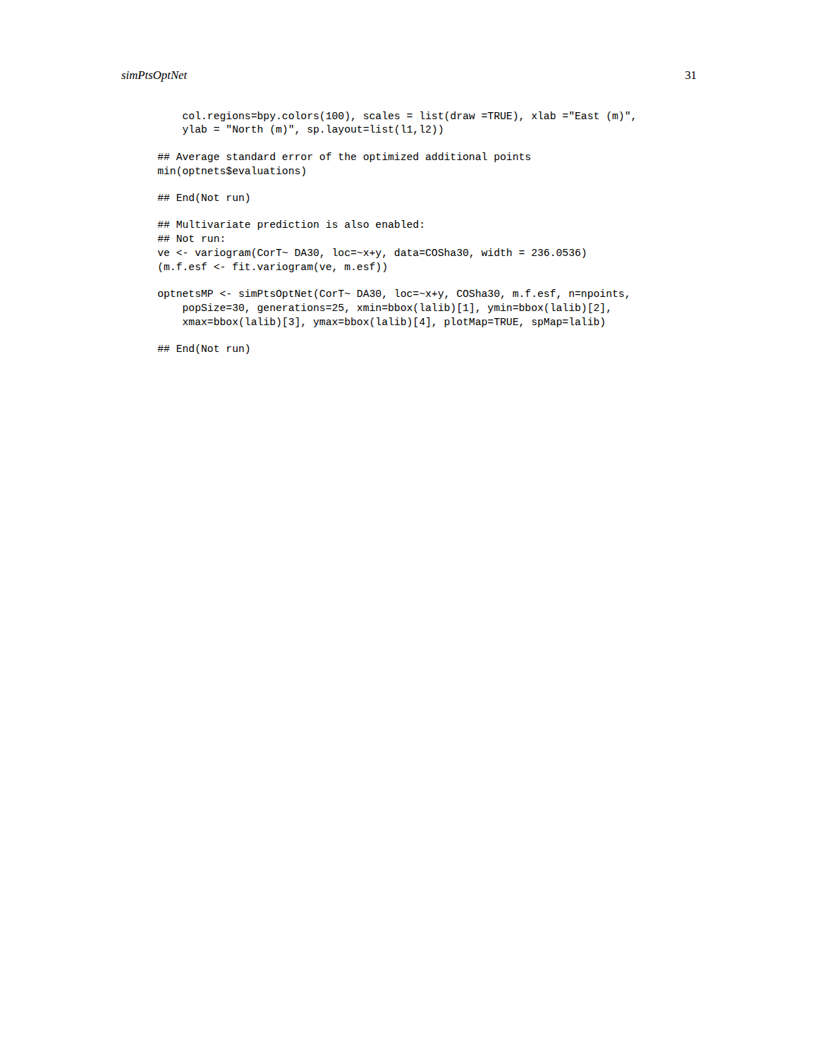simPtsOptNet 31
    col.regions=bpy.colors(100), scales = list(draw =TRUE), xlab ="East (m)",
    ylab = "North (m)", sp.layout=list(l1,l2))
## Average standard error of the optimized additional points
min(optnets$evaluations)
## End(Not run)
## Multivariate prediction is also enabled:
## Not run:
ve <- variogram(CorT~ DA30, loc=~x+y, data=COSha30, width = 236.0536)
(m.f.esf <- fit.variogram(ve, m.esf))
optnetsMP <- simPtsOptNet(CorT~ DA30, loc=~x+y, COSha30, m.f.esf, n=npoints,
    popSize=30, generations=25, xmin=bbox(lalib)[1], ymin=bbox(lalib)[2],
    xmax=bbox(lalib)[3], ymax=bbox(lalib)[4], plotMap=TRUE, spMap=lalib)
## End(Not run)